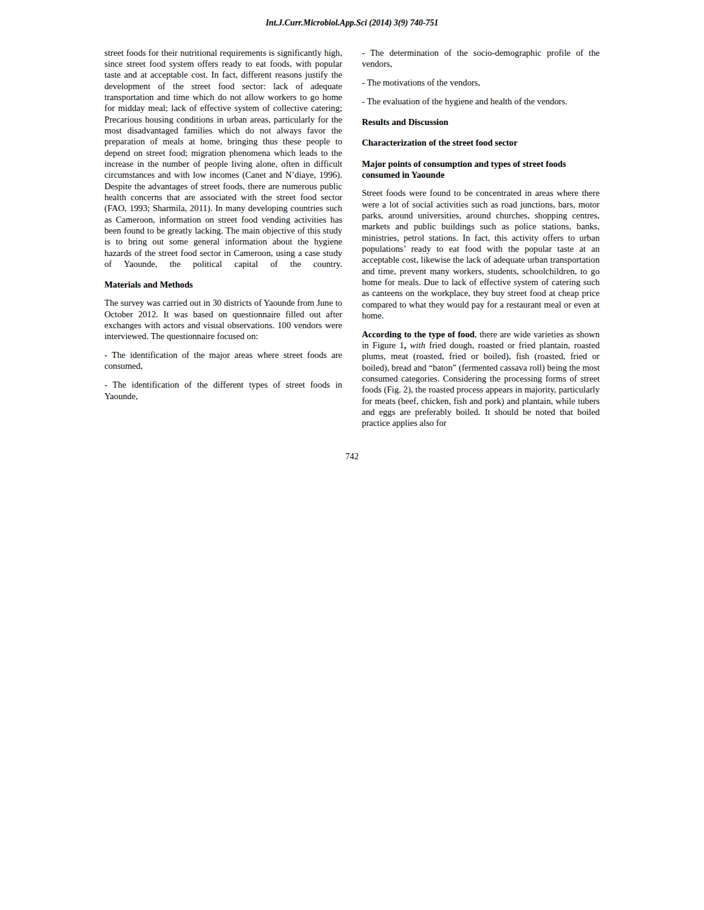Int.J.Curr.Microbiol.App.Sci (2014) 3(9) 740-751
street foods for their nutritional requirements is significantly high, since street food system offers ready to eat foods, with popular taste and at acceptable cost. In fact, different reasons justify the development of the street food sector: lack of adequate transportation and time which do not allow workers to go home for midday meal; lack of effective system of collective catering; Precarious housing conditions in urban areas, particularly for the most disadvantaged families which do not always favor the preparation of meals at home, bringing thus these people to depend on street food; migration phenomena which leads to the increase in the number of people living alone, often in difficult circumstances and with low incomes (Canet and N’diaye, 1996). Despite the advantages of street foods, there are numerous public health concerns that are associated with the street food sector (FAO, 1993; Sharmila, 2011). In many developing countries such as Cameroon, information on street food vending activities has been found to be greatly lacking. The main objective of this study is to bring out some general information about the hygiene hazards of the street food sector in Cameroon, using a case study of Yaounde, the political capital of the country.
Materials and Methods
The survey was carried out in 30 districts of Yaounde from June to October 2012. It was based on questionnaire filled out after exchanges with actors and visual observations. 100 vendors were interviewed. The questionnaire focused on:
The identification of the major areas where street foods are consumed,
The identification of the different types of street foods in Yaounde,
The determination of the socio-demographic profile of the vendors,
The motivations of the vendors,
The evaluation of the hygiene and health of the vendors.
Results and Discussion
Characterization of the street food sector
Major points of consumption and types of street foods consumed in Yaounde
Street foods were found to be concentrated in areas where there were a lot of social activities such as road junctions, bars, motor parks, around universities, around churches, shopping centres, markets and public buildings such as police stations, banks, ministries, petrol stations. In fact, this activity offers to urban populations’ ready to eat food with the popular taste at an acceptable cost, likewise the lack of adequate urban transportation and time, prevent many workers, students, schoolchildren, to go home for meals. Due to lack of effective system of catering such as canteens on the workplace, they buy street food at cheap price compared to what they would pay for a restaurant meal or even at home.
According to the type of food, there are wide varieties as shown in Figure 1, with fried dough, roasted or fried plantain, roasted plums, meat (roasted, fried or boiled), fish (roasted, fried or boiled), bread and “baton” (fermented cassava roll) being the most consumed categories. Considering the processing forms of street foods (Fig. 2), the roasted process appears in majority, particularly for meats (beef, chicken, fish and pork) and plantain, while tubers and eggs are preferably boiled. It should be noted that boiled practice applies also for
742